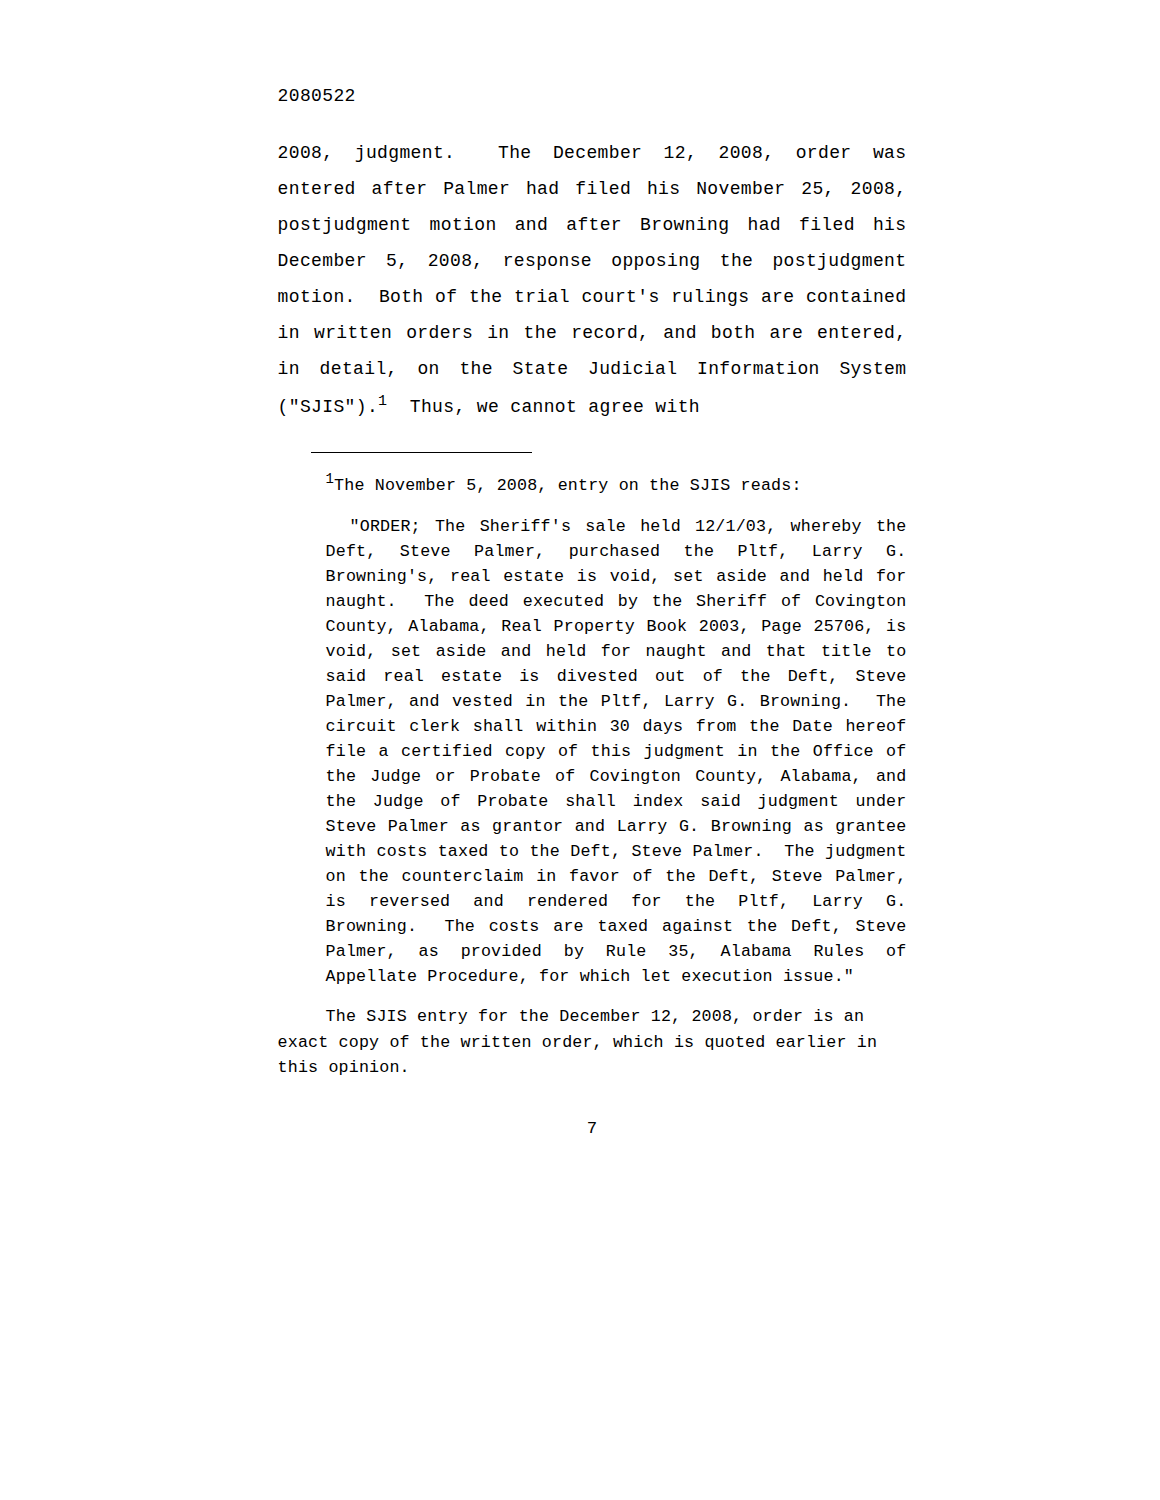2080522
2008, judgment. The December 12, 2008, order was entered after Palmer had filed his November 25, 2008, postjudgment motion and after Browning had filed his December 5, 2008, response opposing the postjudgment motion. Both of the trial court's rulings are contained in written orders in the record, and both are entered, in detail, on the State Judicial Information System ("SJIS").1 Thus, we cannot agree with
1The November 5, 2008, entry on the SJIS reads:
"ORDER; The Sheriff's sale held 12/1/03, whereby the Deft, Steve Palmer, purchased the Pltf, Larry G. Browning's, real estate is void, set aside and held for naught. The deed executed by the Sheriff of Covington County, Alabama, Real Property Book 2003, Page 25706, is void, set aside and held for naught and that title to said real estate is divested out of the Deft, Steve Palmer, and vested in the Pltf, Larry G. Browning. The circuit clerk shall within 30 days from the Date hereof file a certified copy of this judgment in the Office of the Judge or Probate of Covington County, Alabama, and the Judge of Probate shall index said judgment under Steve Palmer as grantor and Larry G. Browning as grantee with costs taxed to the Deft, Steve Palmer. The judgment on the counterclaim in favor of the Deft, Steve Palmer, is reversed and rendered for the Pltf, Larry G. Browning. The costs are taxed against the Deft, Steve Palmer, as provided by Rule 35, Alabama Rules of Appellate Procedure, for which let execution issue."
The SJIS entry for the December 12, 2008, order is an exact copy of the written order, which is quoted earlier in this opinion.
7